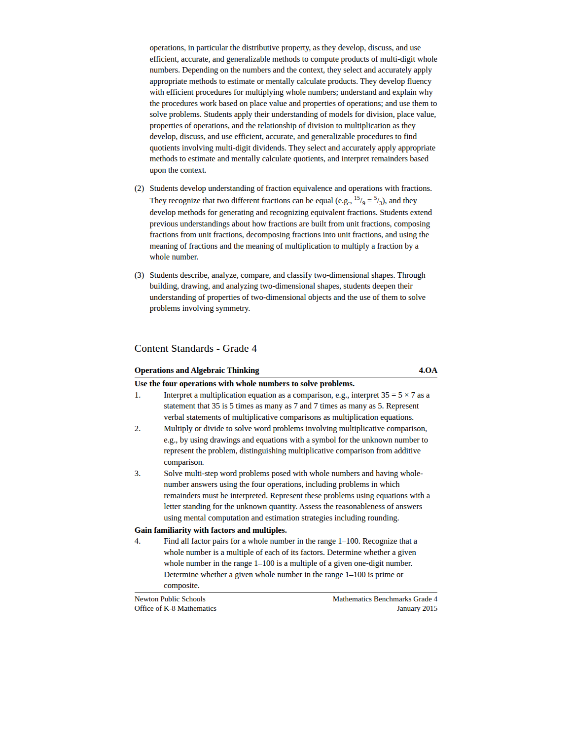operations, in particular the distributive property, as they develop, discuss, and use efficient, accurate, and generalizable methods to compute products of multi-digit whole numbers. Depending on the numbers and the context, they select and accurately apply appropriate methods to estimate or mentally calculate products. They develop fluency with efficient procedures for multiplying whole numbers; understand and explain why the procedures work based on place value and properties of operations; and use them to solve problems. Students apply their understanding of models for division, place value, properties of operations, and the relationship of division to multiplication as they develop, discuss, and use efficient, accurate, and generalizable procedures to find quotients involving multi-digit dividends. They select and accurately apply appropriate methods to estimate and mentally calculate quotients, and interpret remainders based upon the context.
(2) Students develop understanding of fraction equivalence and operations with fractions. They recognize that two different fractions can be equal (e.g., 15/9 = 5/3), and they develop methods for generating and recognizing equivalent fractions. Students extend previous understandings about how fractions are built from unit fractions, composing fractions from unit fractions, decomposing fractions into unit fractions, and using the meaning of fractions and the meaning of multiplication to multiply a fraction by a whole number.
(3) Students describe, analyze, compare, and classify two-dimensional shapes. Through building, drawing, and analyzing two-dimensional shapes, students deepen their understanding of properties of two-dimensional objects and the use of them to solve problems involving symmetry.
Content Standards - Grade 4
Operations and Algebraic Thinking 4.OA
Use the four operations with whole numbers to solve problems.
1. Interpret a multiplication equation as a comparison, e.g., interpret 35 = 5 × 7 as a statement that 35 is 5 times as many as 7 and 7 times as many as 5. Represent verbal statements of multiplicative comparisons as multiplication equations.
2. Multiply or divide to solve word problems involving multiplicative comparison, e.g., by using drawings and equations with a symbol for the unknown number to represent the problem, distinguishing multiplicative comparison from additive comparison.
3. Solve multi-step word problems posed with whole numbers and having whole-number answers using the four operations, including problems in which remainders must be interpreted. Represent these problems using equations with a letter standing for the unknown quantity. Assess the reasonableness of answers using mental computation and estimation strategies including rounding.
Gain familiarity with factors and multiples.
4. Find all factor pairs for a whole number in the range 1–100. Recognize that a whole number is a multiple of each of its factors. Determine whether a given whole number in the range 1–100 is a multiple of a given one-digit number. Determine whether a given whole number in the range 1–100 is prime or composite.
Newton Public Schools
Office of K-8 Mathematics
Mathematics Benchmarks Grade 4
January 2015